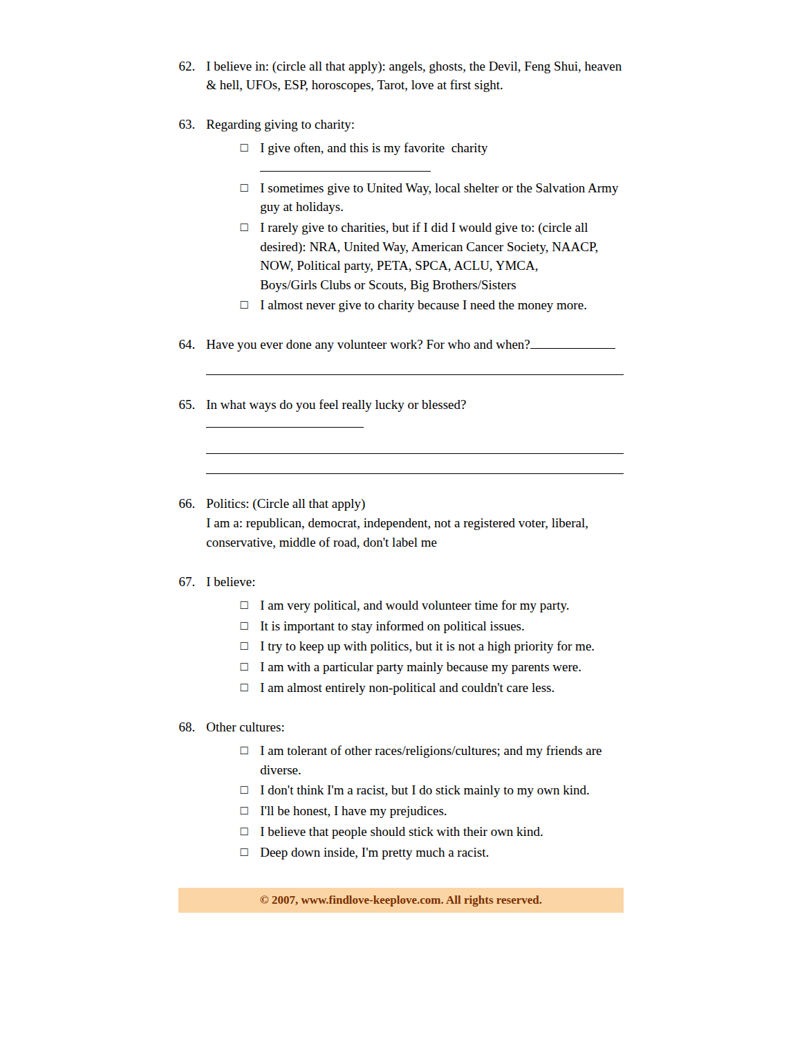62. I believe in: (circle all that apply): angels, ghosts, the Devil, Feng Shui, heaven & hell, UFOs, ESP, horoscopes, Tarot, love at first sight.
63. Regarding giving to charity:
I give often, and this is my favorite charity
I sometimes give to United Way, local shelter or the Salvation Army guy at holidays.
I rarely give to charities, but if I did I would give to: (circle all desired): NRA, United Way, American Cancer Society, NAACP, NOW, Political party, PETA, SPCA, ACLU, YMCA,
Boys/Girls Clubs or Scouts, Big Brothers/Sisters
I almost never give to charity because I need the money more.
64. Have you ever done any volunteer work? For who and when?
65. In what ways do you feel really lucky or blessed?
66. Politics: (Circle all that apply)
I am a: republican, democrat, independent, not a registered voter, liberal, conservative, middle of road, don't label me
67. I believe:
I am very political, and would volunteer time for my party.
It is important to stay informed on political issues.
I try to keep up with politics, but it is not a high priority for me.
I am with a particular party mainly because my parents were.
I am almost entirely non-political and couldn't care less.
68. Other cultures:
I am tolerant of other races/religions/cultures; and my friends are diverse.
I don't think I'm a racist, but I do stick mainly to my own kind.
I'll be honest, I have my prejudices.
I believe that people should stick with their own kind.
Deep down inside, I'm pretty much a racist.
© 2007, www.findlove-keeplove.com. All rights reserved.